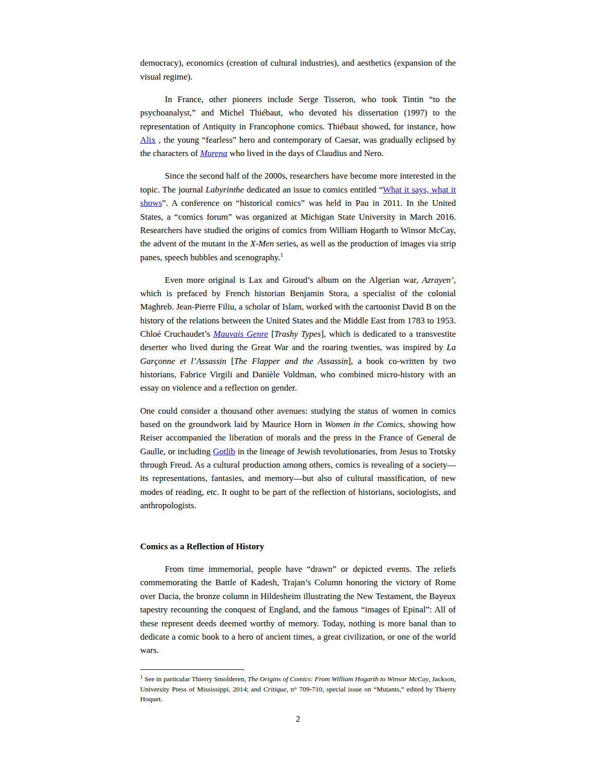democracy), economics (creation of cultural industries), and aesthetics (expansion of the visual regime).
In France, other pioneers include Serge Tisseron, who took Tintin “to the psychoanalyst,” and Michel Thiébaut, who devoted his dissertation (1997) to the representation of Antiquity in Francophone comics. Thiébaut showed, for instance, how Alix , the young “fearless” hero and contemporary of Caesar, was gradually eclipsed by the characters of Murena who lived in the days of Claudius and Nero.
Since the second half of the 2000s, researchers have become more interested in the topic. The journal Labyrinthe dedicated an issue to comics entitled “What it says, what it shows”. A conference on “historical comics” was held in Pau in 2011. In the United States, a “comics forum” was organized at Michigan State University in March 2016. Researchers have studied the origins of comics from William Hogarth to Winsor McCay, the advent of the mutant in the X-Men series, as well as the production of images via strip panes, speech bubbles and scenography.1
Even more original is Lax and Giroud’s album on the Algerian war, Azrayen’, which is prefaced by French historian Benjamin Stora, a specialist of the colonial Maghreb. Jean-Pierre Filiu, a scholar of Islam, worked with the cartoonist David B on the history of the relations between the United States and the Middle East from 1783 to 1953. Chloé Cruchaudet’s Mauvais Genre [Trashy Types], which is dedicated to a transvestite deserter who lived during the Great War and the roaring twenties, was inspired by La Garçonne et l’Assassin [The Flapper and the Assassin], a book co-written by two historians, Fabrice Virgili and Danièle Voldman, who combined micro-history with an essay on violence and a reflection on gender.
One could consider a thousand other avenues: studying the status of women in comics based on the groundwork laid by Maurice Horn in Women in the Comics, showing how Reiser accompanied the liberation of morals and the press in the France of General de Gaulle, or including Gotlib in the lineage of Jewish revolutionaries, from Jesus to Trotsky through Freud. As a cultural production among others, comics is revealing of a society—its representations, fantasies, and memory—but also of cultural massification, of new modes of reading, etc. It ought to be part of the reflection of historians, sociologists, and anthropologists.
Comics as a Reflection of History
From time immemorial, people have “drawn” or depicted events. The reliefs commemorating the Battle of Kadesh, Trajan’s Column honoring the victory of Rome over Dacia, the bronze column in Hildesheim illustrating the New Testament, the Bayeux tapestry recounting the conquest of England, and the famous “images of Epinal”: All of these represent deeds deemed worthy of memory. Today, nothing is more banal than to dedicate a comic book to a hero of ancient times, a great civilization, or one of the world wars.
1 See in particular Thierry Smolderen, The Origins of Comics: From William Hogarth to Winsor McCay, Jackson, University Press of Mississippi, 2014; and Critique, n° 709-710, special issue on “Mutants,” edited by Thierry Hoquet.
2